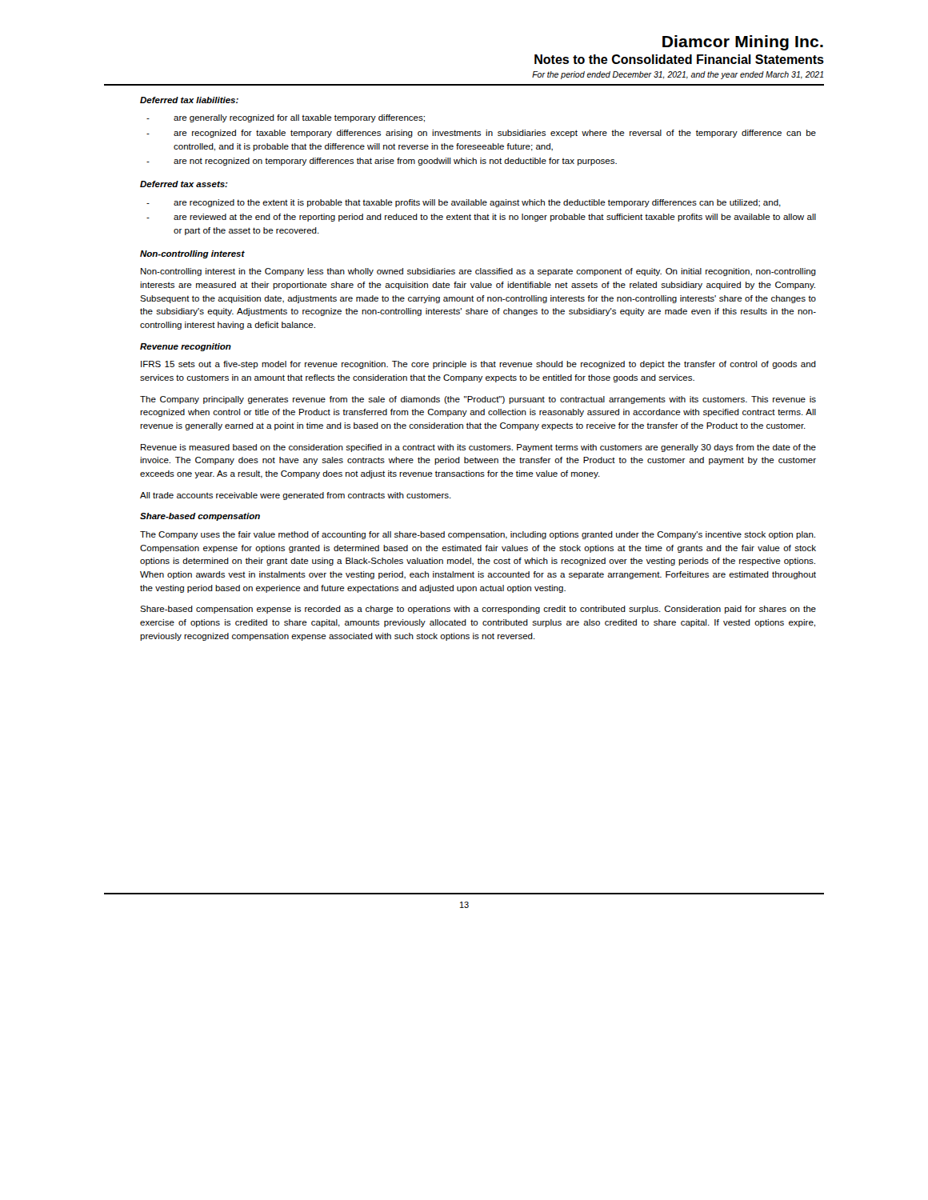Diamcor Mining Inc.
Notes to the Consolidated Financial Statements
For the period ended December 31, 2021, and the year ended March 31, 2021
Deferred tax liabilities:
are generally recognized for all taxable temporary differences;
are recognized for taxable temporary differences arising on investments in subsidiaries except where the reversal of the temporary difference can be controlled, and it is probable that the difference will not reverse in the foreseeable future; and,
are not recognized on temporary differences that arise from goodwill which is not deductible for tax purposes.
Deferred tax assets:
are recognized to the extent it is probable that taxable profits will be available against which the deductible temporary differences can be utilized; and,
are reviewed at the end of the reporting period and reduced to the extent that it is no longer probable that sufficient taxable profits will be available to allow all or part of the asset to be recovered.
Non-controlling interest
Non-controlling interest in the Company less than wholly owned subsidiaries are classified as a separate component of equity. On initial recognition, non-controlling interests are measured at their proportionate share of the acquisition date fair value of identifiable net assets of the related subsidiary acquired by the Company. Subsequent to the acquisition date, adjustments are made to the carrying amount of non-controlling interests for the non-controlling interests' share of the changes to the subsidiary's equity. Adjustments to recognize the non-controlling interests' share of changes to the subsidiary's equity are made even if this results in the non-controlling interest having a deficit balance.
Revenue recognition
IFRS 15 sets out a five-step model for revenue recognition. The core principle is that revenue should be recognized to depict the transfer of control of goods and services to customers in an amount that reflects the consideration that the Company expects to be entitled for those goods and services.
The Company principally generates revenue from the sale of diamonds (the "Product") pursuant to contractual arrangements with its customers. This revenue is recognized when control or title of the Product is transferred from the Company and collection is reasonably assured in accordance with specified contract terms. All revenue is generally earned at a point in time and is based on the consideration that the Company expects to receive for the transfer of the Product to the customer.
Revenue is measured based on the consideration specified in a contract with its customers. Payment terms with customers are generally 30 days from the date of the invoice. The Company does not have any sales contracts where the period between the transfer of the Product to the customer and payment by the customer exceeds one year. As a result, the Company does not adjust its revenue transactions for the time value of money.
All trade accounts receivable were generated from contracts with customers.
Share-based compensation
The Company uses the fair value method of accounting for all share-based compensation, including options granted under the Company's incentive stock option plan. Compensation expense for options granted is determined based on the estimated fair values of the stock options at the time of grants and the fair value of stock options is determined on their grant date using a Black-Scholes valuation model, the cost of which is recognized over the vesting periods of the respective options. When option awards vest in instalments over the vesting period, each instalment is accounted for as a separate arrangement. Forfeitures are estimated throughout the vesting period based on experience and future expectations and adjusted upon actual option vesting.
Share-based compensation expense is recorded as a charge to operations with a corresponding credit to contributed surplus. Consideration paid for shares on the exercise of options is credited to share capital, amounts previously allocated to contributed surplus are also credited to share capital. If vested options expire, previously recognized compensation expense associated with such stock options is not reversed.
13